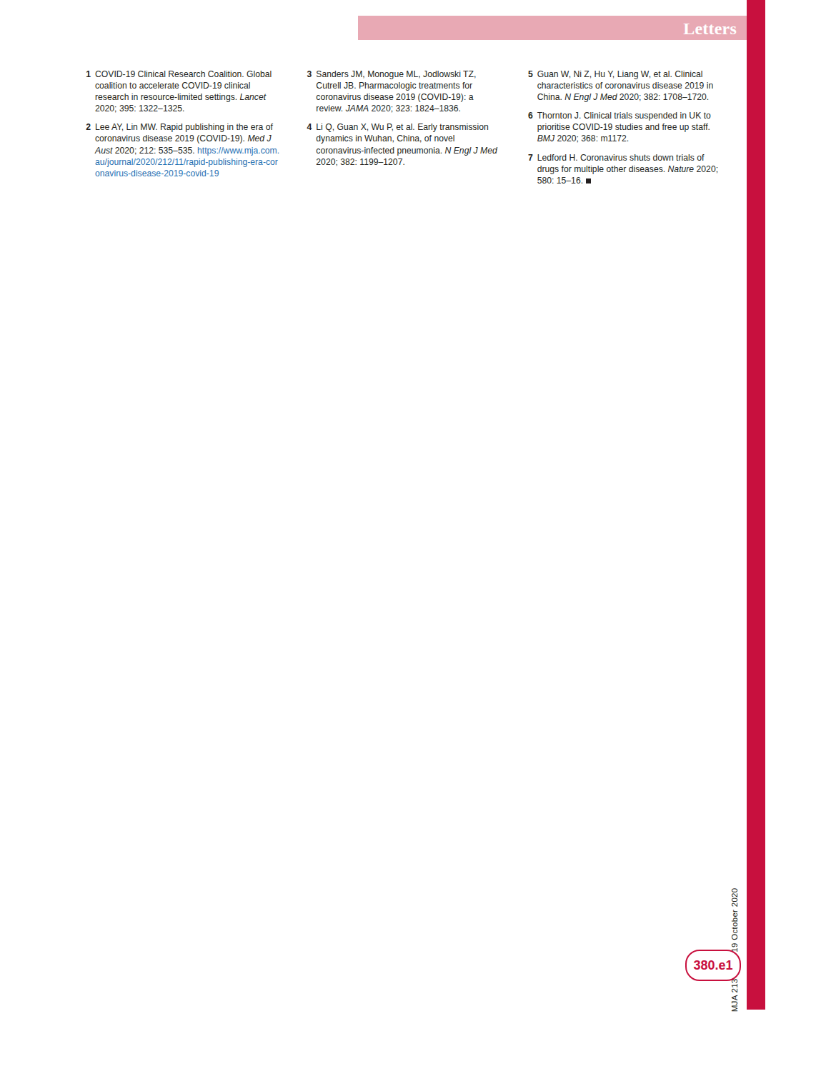Letters
1 COVID-19 Clinical Research Coalition. Global coalition to accelerate COVID-19 clinical research in resource-limited settings. Lancet 2020; 395: 1322–1325.
2 Lee AY, Lin MW. Rapid publishing in the era of coronavirus disease 2019 (COVID-19). Med J Aust 2020; 212: 535–535. https://www.mja.com.au/journal/2020/212/11/rapid-publishing-era-coronavirus-disease-2019-covid-19
3 Sanders JM, Monogue ML, Jodlowski TZ, Cutrell JB. Pharmacologic treatments for coronavirus disease 2019 (COVID-19): a review. JAMA 2020; 323: 1824–1836.
4 Li Q, Guan X, Wu P, et al. Early transmission dynamics in Wuhan, China, of novel coronavirus-infected pneumonia. N Engl J Med 2020; 382: 1199–1207.
5 Guan W, Ni Z, Hu Y, Liang W, et al. Clinical characteristics of coronavirus disease 2019 in China. N Engl J Med 2020; 382: 1708–1720.
6 Thornton J. Clinical trials suspended in UK to prioritise COVID-19 studies and free up staff. BMJ 2020; 368: m1172.
7 Ledford H. Coronavirus shuts down trials of drugs for multiple other diseases. Nature 2020; 580: 15–16.
MJA 213 (8) • 19 October 2020
380.e1